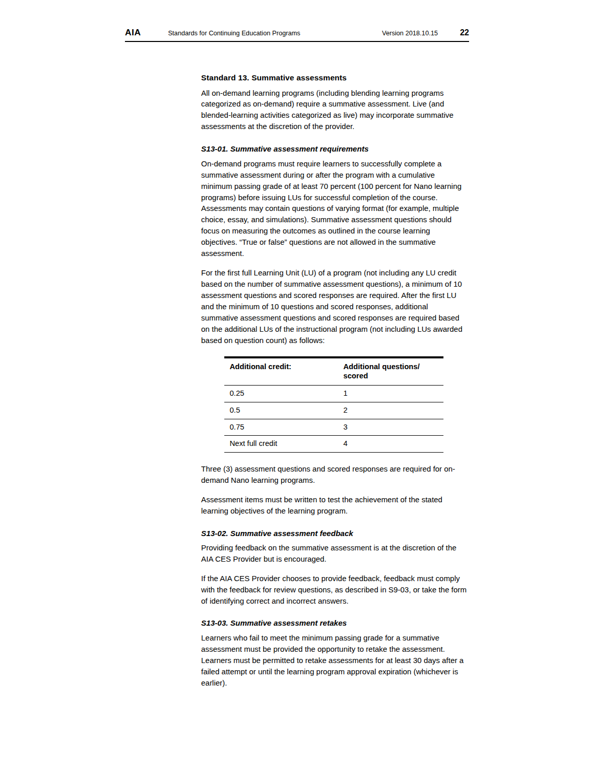AIA Standards for Continuing Education Programs Version 2018.10.15 22
Standard 13. Summative assessments
All on-demand learning programs (including blending learning programs categorized as on-demand) require a summative assessment. Live (and blended-learning activities categorized as live) may incorporate summative assessments at the discretion of the provider.
S13-01. Summative assessment requirements
On-demand programs must require learners to successfully complete a summative assessment during or after the program with a cumulative minimum passing grade of at least 70 percent (100 percent for Nano learning programs) before issuing LUs for successful completion of the course. Assessments may contain questions of varying format (for example, multiple choice, essay, and simulations). Summative assessment questions should focus on measuring the outcomes as outlined in the course learning objectives. “True or false” questions are not allowed in the summative assessment.
For the first full Learning Unit (LU) of a program (not including any LU credit based on the number of summative assessment questions), a minimum of 10 assessment questions and scored responses are required. After the first LU and the minimum of 10 questions and scored responses, additional summative assessment questions and scored responses are required based on the additional LUs of the instructional program (not including LUs awarded based on question count) as follows:
| Additional credit: | Additional questions/ scored |
| --- | --- |
| 0.25 | 1 |
| 0.5 | 2 |
| 0.75 | 3 |
| Next full credit | 4 |
Three (3) assessment questions and scored responses are required for on-demand Nano learning programs.
Assessment items must be written to test the achievement of the stated learning objectives of the learning program.
S13-02. Summative assessment feedback
Providing feedback on the summative assessment is at the discretion of the AIA CES Provider but is encouraged.
If the AIA CES Provider chooses to provide feedback, feedback must comply with the feedback for review questions, as described in S9-03, or take the form of identifying correct and incorrect answers.
S13-03. Summative assessment retakes
Learners who fail to meet the minimum passing grade for a summative assessment must be provided the opportunity to retake the assessment. Learners must be permitted to retake assessments for at least 30 days after a failed attempt or until the learning program approval expiration (whichever is earlier).